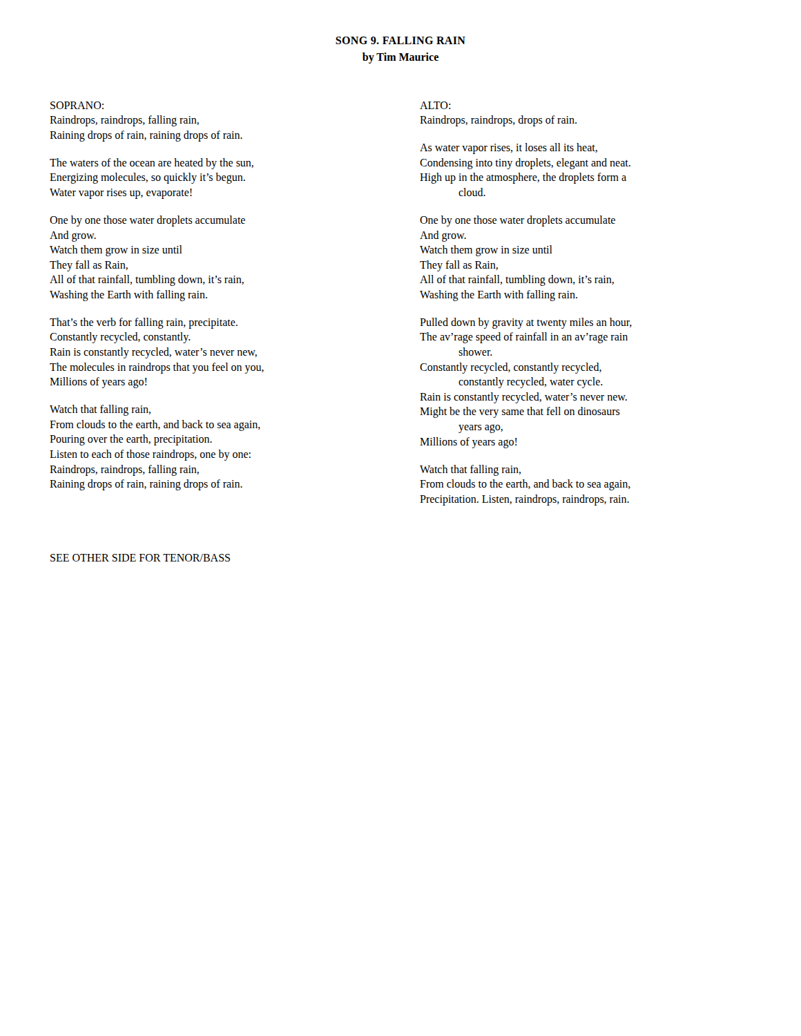SONG 9. FALLING RAIN
by Tim Maurice
Soprano:
Raindrops, raindrops, falling rain,
Raining drops of rain, raining drops of rain.
The waters of the ocean are heated by the sun,
Energizing molecules, so quickly it’s begun.
Water vapor rises up, evaporate!
One by one those water droplets accumulate
And grow.
Watch them grow in size until
They fall as Rain,
All of that rainfall, tumbling down, it’s rain,
Washing the Earth with falling rain.
That’s the verb for falling rain, precipitate.
Constantly recycled, constantly.
Rain is constantly recycled, water’s never new,
The molecules in raindrops that you feel on you,
Millions of years ago!
Watch that falling rain,
From clouds to the earth, and back to sea again,
Pouring over the earth, precipitation.
Listen to each of those raindrops, one by one:
Raindrops, raindrops, falling rain,
Raining drops of rain, raining drops of rain.
Alto:
Raindrops, raindrops, drops of rain.
As water vapor rises, it loses all its heat,
Condensing into tiny droplets, elegant and neat.
High up in the atmosphere, the droplets form a
cloud.
One by one those water droplets accumulate
And grow.
Watch them grow in size until
They fall as Rain,
All of that rainfall, tumbling down, it’s rain,
Washing the Earth with falling rain.
Pulled down by gravity at twenty miles an hour,
The av’rage speed of rainfall in an av’rage rain
shower.
Constantly recycled, constantly recycled,
constantly recycled, water cycle.
Rain is constantly recycled, water’s never new.
Might be the very same that fell on dinosaurs
years ago,
Millions of years ago!
Watch that falling rain,
From clouds to the earth, and back to sea again,
Precipitation. Listen, raindrops, raindrops, rain.
SEE OTHER SIDE FOR TENOR/BASS